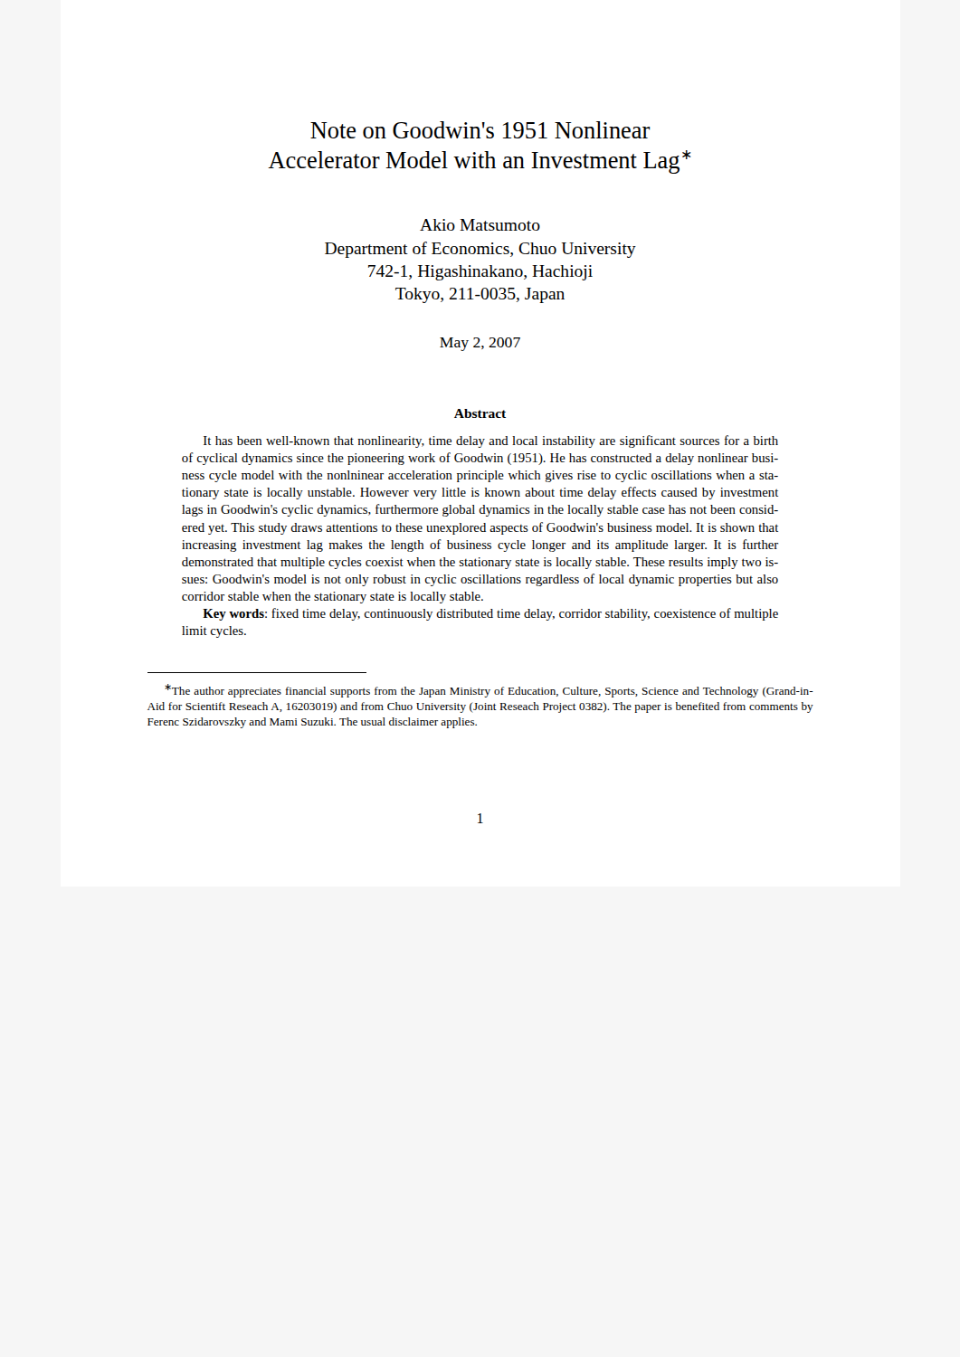Note on Goodwin's 1951 Nonlinear
Accelerator Model with an Investment Lag∗
Akio Matsumoto Department of Economics, Chuo University 742-1, Higashinakano, Hachioji Tokyo, 211-0035, Japan
May 2, 2007
Abstract
It has been well-known that nonlinearity, time delay and local instability are significant sources for a birth of cyclical dynamics since the pioneering work of Goodwin (1951). He has constructed a delay nonlinear business cycle model with the nonlninear acceleration principle which gives rise to cyclic oscillations when a stationary state is locally unstable. However very little is known about time delay effects caused by investment lags in Goodwin's cyclic dynamics, furthermore global dynamics in the locally stable case has not been considered yet. This study draws attentions to these unexplored aspects of Goodwin's business model. It is shown that increasing investment lag makes the length of business cycle longer and its amplitude larger. It is further demonstrated that multiple cycles coexist when the stationary state is locally stable. These results imply two issues: Goodwin's model is not only robust in cyclic oscillations regardless of local dynamic properties but also corridor stable when the stationary state is locally stable.
Key words: fixed time delay, continuously distributed time delay, corridor stability, coexistence of multiple limit cycles.
∗The author appreciates financial supports from the Japan Ministry of Education, Culture, Sports, Science and Technology (Grand-in-Aid for Scientift Reseach A, 16203019) and from Chuo University (Joint Reseach Project 0382). The paper is benefited from comments by Ferenc Szidarovszky and Mami Suzuki. The usual disclaimer applies.
1